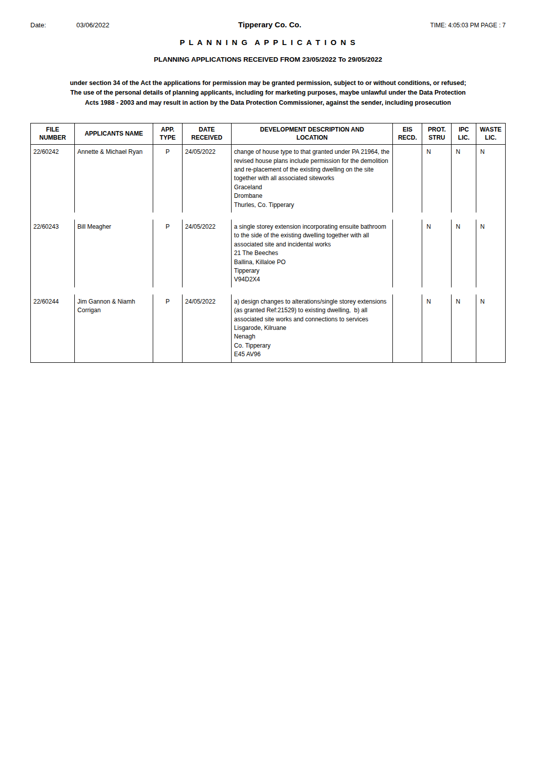Date: 03/06/2022
Tipperary Co. Co.
TIME: 4:05:03 PM PAGE : 7
P L A N N I N G A P P L I C A T I O N S
PLANNING APPLICATIONS RECEIVED FROM 23/05/2022 To 29/05/2022
under section 34 of the Act the applications for permission may be granted permission, subject to or without conditions, or refused;
The use of the personal details of planning applicants, including for marketing purposes, maybe unlawful under the Data Protection
Acts 1988 - 2003 and may result in action by the Data Protection Commissioner, against the sender, including prosecution
| FILE NUMBER | APPLICANTS NAME | APP. TYPE | DATE RECEIVED | DEVELOPMENT DESCRIPTION AND LOCATION | EIS RECD. | PROT. STRU | IPC LIC. | WASTE LIC. |
| --- | --- | --- | --- | --- | --- | --- | --- | --- |
| 22/60242 | Annette & Michael Ryan | P | 24/05/2022 | change of house type to that granted under PA 21964, the revised house plans include permission for the demolition and re-placement of the existing dwelling on the site together with all associated siteworks Graceland Drombane Thurles, Co. Tipperary | | N | N | N |
| 22/60243 | Bill Meagher | P | 24/05/2022 | a single storey extension incorporating ensuite bathroom to the side of the existing dwelling together with all associated site and incidental works 21 The Beeches Ballina, Killaloe PO Tipperary V94D2X4 | | N | N | N |
| 22/60244 | Jim Gannon & Niamh Corrigan | P | 24/05/2022 | a) design changes to alterations/single storey extensions (as granted Ref:21529) to existing dwelling, b) all associated site works and connections to services Lisgarode, Kilruane Nenagh Co. Tipperary E45 AV96 | | N | N | N |